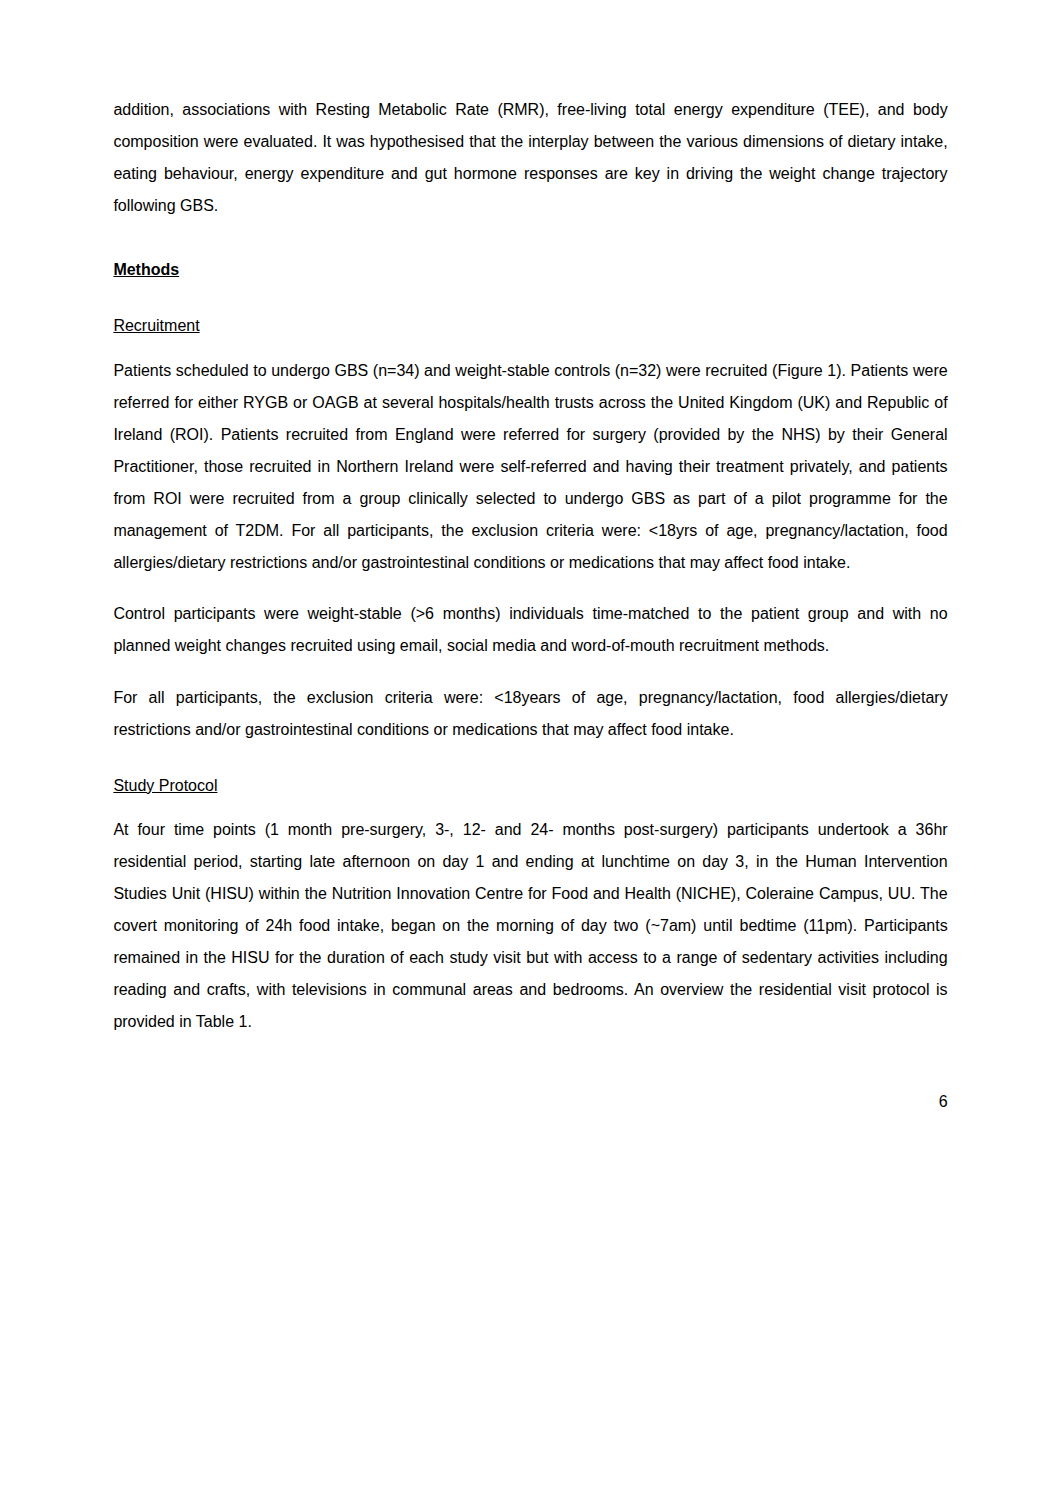addition, associations with Resting Metabolic Rate (RMR), free-living total energy expenditure (TEE), and body composition were evaluated. It was hypothesised that the interplay between the various dimensions of dietary intake, eating behaviour, energy expenditure and gut hormone responses are key in driving the weight change trajectory following GBS.
Methods
Recruitment
Patients scheduled to undergo GBS (n=34) and weight-stable controls (n=32) were recruited (Figure 1). Patients were referred for either RYGB or OAGB at several hospitals/health trusts across the United Kingdom (UK) and Republic of Ireland (ROI). Patients recruited from England were referred for surgery (provided by the NHS) by their General Practitioner, those recruited in Northern Ireland were self-referred and having their treatment privately, and patients from ROI were recruited from a group clinically selected to undergo GBS as part of a pilot programme for the management of T2DM. For all participants, the exclusion criteria were: <18yrs of age, pregnancy/lactation, food allergies/dietary restrictions and/or gastrointestinal conditions or medications that may affect food intake.
Control participants were weight-stable (>6 months) individuals time-matched to the patient group and with no planned weight changes recruited using email, social media and word-of-mouth recruitment methods.
For all participants, the exclusion criteria were: <18years of age, pregnancy/lactation, food allergies/dietary restrictions and/or gastrointestinal conditions or medications that may affect food intake.
Study Protocol
At four time points (1 month pre-surgery, 3-, 12- and 24- months post-surgery) participants undertook a 36hr residential period, starting late afternoon on day 1 and ending at lunchtime on day 3, in the Human Intervention Studies Unit (HISU) within the Nutrition Innovation Centre for Food and Health (NICHE), Coleraine Campus, UU. The covert monitoring of 24h food intake, began on the morning of day two (~7am) until bedtime (11pm). Participants remained in the HISU for the duration of each study visit but with access to a range of sedentary activities including reading and crafts, with televisions in communal areas and bedrooms. An overview the residential visit protocol is provided in Table 1.
6